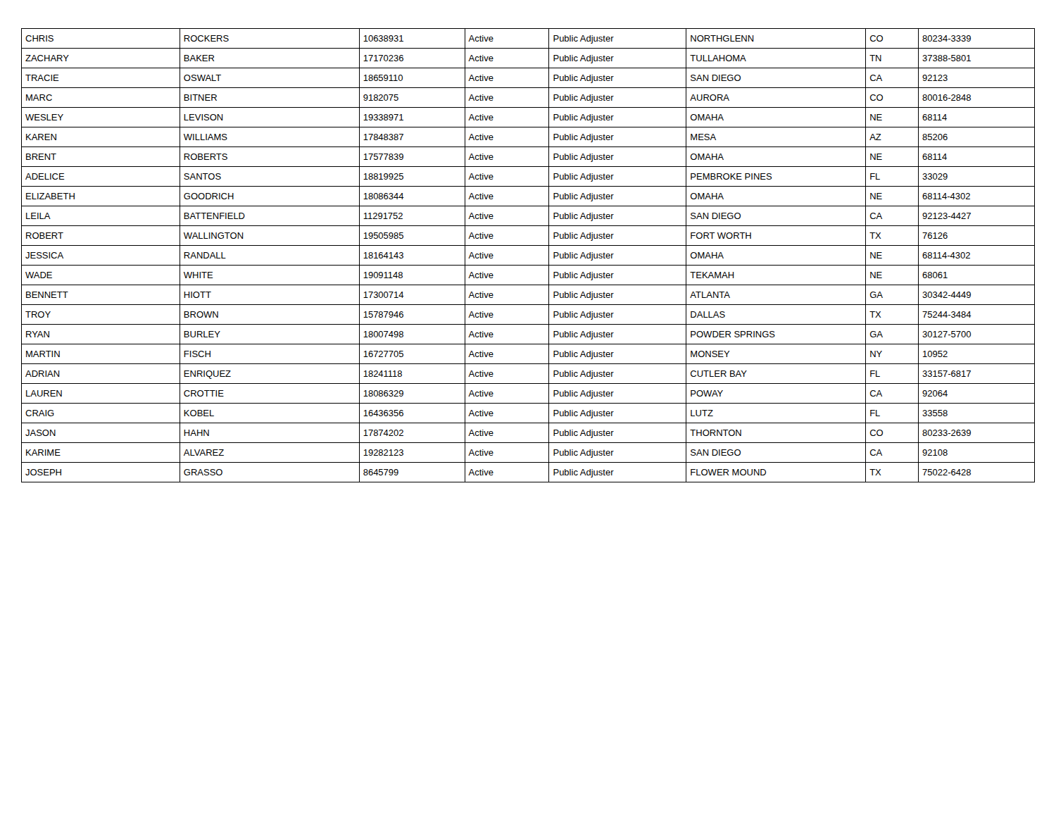| CHRIS | ROCKERS | 10638931 | Active | Public Adjuster | NORTHGLENN | CO | 80234-3339 |
| ZACHARY | BAKER | 17170236 | Active | Public Adjuster | TULLAHOMA | TN | 37388-5801 |
| TRACIE | OSWALT | 18659110 | Active | Public Adjuster | SAN DIEGO | CA | 92123 |
| MARC | BITNER | 9182075 | Active | Public Adjuster | AURORA | CO | 80016-2848 |
| WESLEY | LEVISON | 19338971 | Active | Public Adjuster | OMAHA | NE | 68114 |
| KAREN | WILLIAMS | 17848387 | Active | Public Adjuster | MESA | AZ | 85206 |
| BRENT | ROBERTS | 17577839 | Active | Public Adjuster | OMAHA | NE | 68114 |
| ADELICE | SANTOS | 18819925 | Active | Public Adjuster | PEMBROKE PINES | FL | 33029 |
| ELIZABETH | GOODRICH | 18086344 | Active | Public Adjuster | OMAHA | NE | 68114-4302 |
| LEILA | BATTENFIELD | 11291752 | Active | Public Adjuster | SAN DIEGO | CA | 92123-4427 |
| ROBERT | WALLINGTON | 19505985 | Active | Public Adjuster | FORT WORTH | TX | 76126 |
| JESSICA | RANDALL | 18164143 | Active | Public Adjuster | OMAHA | NE | 68114-4302 |
| WADE | WHITE | 19091148 | Active | Public Adjuster | TEKAMAH | NE | 68061 |
| BENNETT | HIOTT | 17300714 | Active | Public Adjuster | ATLANTA | GA | 30342-4449 |
| TROY | BROWN | 15787946 | Active | Public Adjuster | DALLAS | TX | 75244-3484 |
| RYAN | BURLEY | 18007498 | Active | Public Adjuster | POWDER SPRINGS | GA | 30127-5700 |
| MARTIN | FISCH | 16727705 | Active | Public Adjuster | MONSEY | NY | 10952 |
| ADRIAN | ENRIQUEZ | 18241118 | Active | Public Adjuster | CUTLER BAY | FL | 33157-6817 |
| LAUREN | CROTTIE | 18086329 | Active | Public Adjuster | POWAY | CA | 92064 |
| CRAIG | KOBEL | 16436356 | Active | Public Adjuster | LUTZ | FL | 33558 |
| JASON | HAHN | 17874202 | Active | Public Adjuster | THORNTON | CO | 80233-2639 |
| KARIME | ALVAREZ | 19282123 | Active | Public Adjuster | SAN DIEGO | CA | 92108 |
| JOSEPH | GRASSO | 8645799 | Active | Public Adjuster | FLOWER MOUND | TX | 75022-6428 |